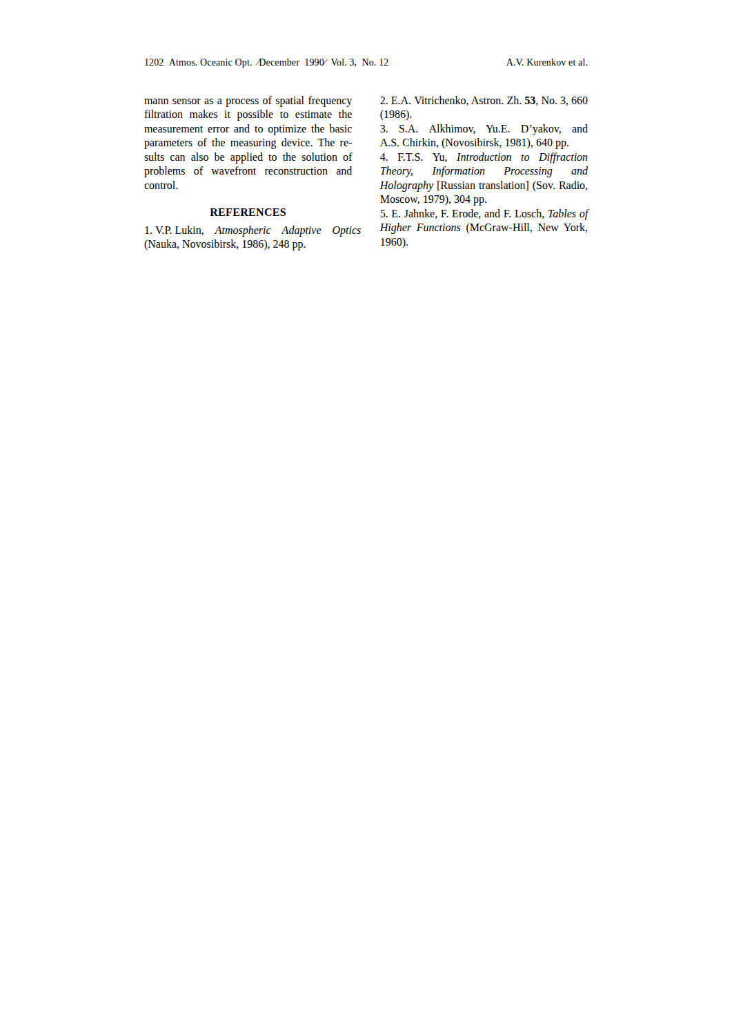1202 Atmos. Oceanic Opt. ∕December 1990∕ Vol. 3, No. 12 A.V. Kurenkov et al.
mann sensor as a process of spatial frequency filtration makes it possible to estimate the measurement error and to optimize the basic parameters of the measuring device. The results can also be applied to the solution of problems of wavefront reconstruction and control.
REFERENCES
1. V.P. Lukin, Atmospheric Adaptive Optics (Nauka, Novosibirsk, 1986), 248 pp.
2. E.A. Vitrichenko, Astron. Zh. 53, No. 3, 660 (1986).
3. S.A. Alkhimov, Yu.E. D’yakov, and A.S. Chirkin, (Novosibirsk, 1981), 640 pp.
4. F.T.S. Yu, Introduction to Diffraction Theory, Information Processing and Holography [Russian translation] (Sov. Radio, Moscow, 1979), 304 pp.
5. E. Jahnke, F. Erode, and F. Losch, Tables of Higher Functions (McGraw-Hill, New York, 1960).